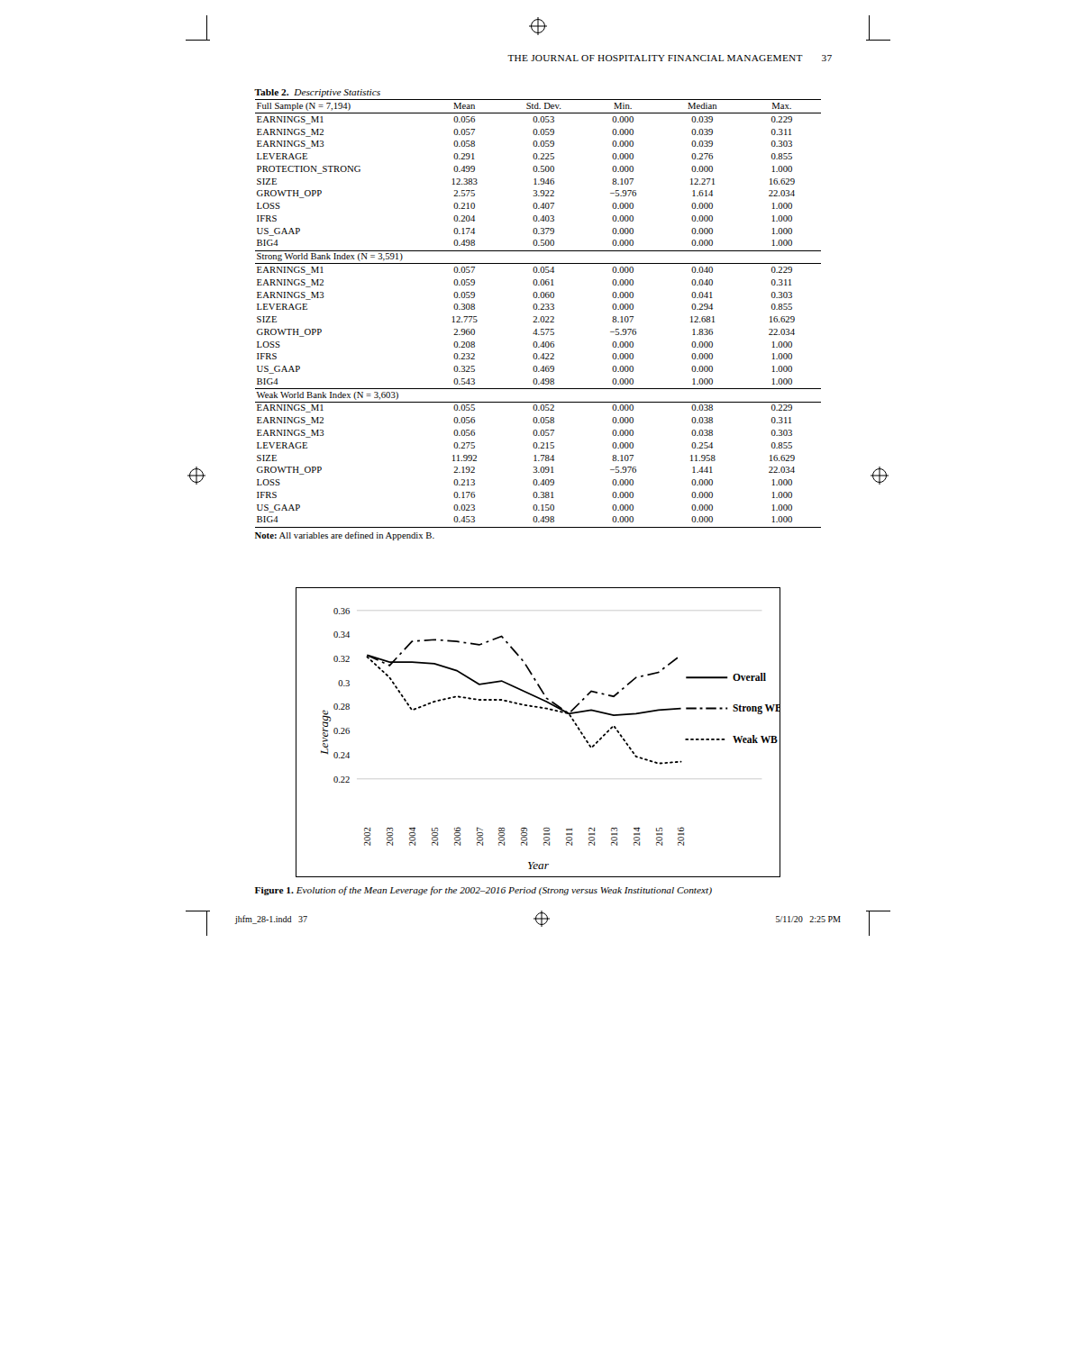THE JOURNAL OF HOSPITALITY FINANCIAL MANAGEMENT 37
Table 2. Descriptive Statistics
| Full Sample (N = 7,194) | Mean | Std. Dev. | Min. | Median | Max. |
| --- | --- | --- | --- | --- | --- |
| EARNINGS_M1 | 0.056 | 0.053 | 0.000 | 0.039 | 0.229 |
| EARNINGS_M2 | 0.057 | 0.059 | 0.000 | 0.039 | 0.311 |
| EARNINGS_M3 | 0.058 | 0.059 | 0.000 | 0.039 | 0.303 |
| LEVERAGE | 0.291 | 0.225 | 0.000 | 0.276 | 0.855 |
| PROTECTION_STRONG | 0.499 | 0.500 | 0.000 | 0.000 | 1.000 |
| SIZE | 12.383 | 1.946 | 8.107 | 12.271 | 16.629 |
| GROWTH_OPP | 2.575 | 3.922 | −5.976 | 1.614 | 22.034 |
| LOSS | 0.210 | 0.407 | 0.000 | 0.000 | 1.000 |
| IFRS | 0.204 | 0.403 | 0.000 | 0.000 | 1.000 |
| US_GAAP | 0.174 | 0.379 | 0.000 | 0.000 | 1.000 |
| BIG4 | 0.498 | 0.500 | 0.000 | 0.000 | 1.000 |
| Strong World Bank Index (N = 3,591) |
| EARNINGS_M1 | 0.057 | 0.054 | 0.000 | 0.040 | 0.229 |
| EARNINGS_M2 | 0.059 | 0.061 | 0.000 | 0.040 | 0.311 |
| EARNINGS_M3 | 0.059 | 0.060 | 0.000 | 0.041 | 0.303 |
| LEVERAGE | 0.308 | 0.233 | 0.000 | 0.294 | 0.855 |
| SIZE | 12.775 | 2.022 | 8.107 | 12.681 | 16.629 |
| GROWTH_OPP | 2.960 | 4.575 | −5.976 | 1.836 | 22.034 |
| LOSS | 0.208 | 0.406 | 0.000 | 0.000 | 1.000 |
| IFRS | 0.232 | 0.422 | 0.000 | 0.000 | 1.000 |
| US_GAAP | 0.325 | 0.469 | 0.000 | 0.000 | 1.000 |
| BIG4 | 0.543 | 0.498 | 0.000 | 1.000 | 1.000 |
| Weak World Bank Index (N = 3,603) |
| EARNINGS_M1 | 0.055 | 0.052 | 0.000 | 0.038 | 0.229 |
| EARNINGS_M2 | 0.056 | 0.058 | 0.000 | 0.038 | 0.311 |
| EARNINGS_M3 | 0.056 | 0.057 | 0.000 | 0.038 | 0.303 |
| LEVERAGE | 0.275 | 0.215 | 0.000 | 0.254 | 0.855 |
| SIZE | 11.992 | 1.784 | 8.107 | 11.958 | 16.629 |
| GROWTH_OPP | 2.192 | 3.091 | −5.976 | 1.441 | 22.034 |
| LOSS | 0.213 | 0.409 | 0.000 | 0.000 | 1.000 |
| IFRS | 0.176 | 0.381 | 0.000 | 0.000 | 1.000 |
| US_GAAP | 0.023 | 0.150 | 0.000 | 0.000 | 1.000 |
| BIG4 | 0.453 | 0.498 | 0.000 | 0.000 | 1.000 |
Note: All variables are defined in Appendix B.
Leverage
Year
0.36 0.34 0.32 0.3 0.28 0.26 0.24 0.22 2002 2003 2004 2005 2006 2007 2008 2009 2010 2011 2012 2013 2014 2015 2016 Overall Strong WB Index Weak WB Index
Figure 1. Evolution of the Mean Leverage for the 2002–2016 Period (Strong versus Weak Institutional Context)
jhfm_28-1.indd 37 5/11/20 2:25 PM